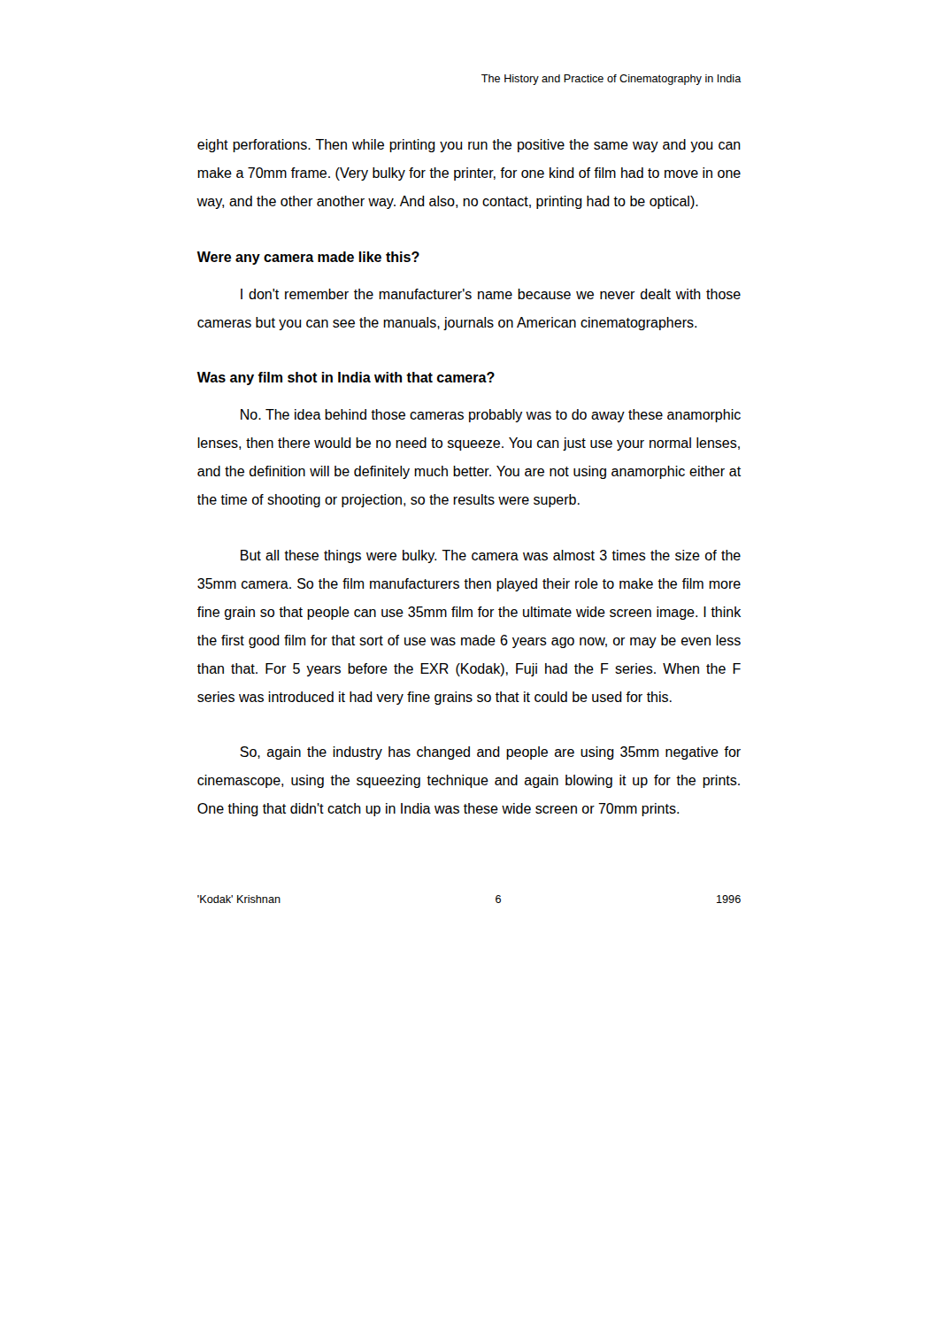The History and Practice of Cinematography in India
eight perforations. Then while printing you run the positive the same way and you can make a 70mm frame. (Very bulky for the printer, for one kind of film had to move in one way, and the other another way. And also, no contact, printing had to be optical).
Were any camera made like this?
I don't remember the manufacturer's name because we never dealt with those cameras but you can see the manuals, journals on American cinematographers.
Was any film shot in India with that camera?
No. The idea behind those cameras probably was to do away these anamorphic lenses, then there would be no need to squeeze. You can just use your normal lenses, and the definition will be definitely much better. You are not using anamorphic either at the time of shooting or projection, so the results were superb.
But all these things were bulky. The camera was almost 3 times the size of the 35mm camera. So the film manufacturers then played their role to make the film more fine grain so that people can use 35mm film for the ultimate wide screen image. I think the first good film for that sort of use was made 6 years ago now, or may be even less than that. For 5 years before the EXR (Kodak), Fuji had the F series. When the F series was introduced it had very fine grains so that it could be used for this.
So, again the industry has changed and people are using 35mm negative for cinemascope, using the squeezing technique and again blowing it up for the prints. One thing that didn't catch up in India was these wide screen or 70mm prints.
'Kodak' Krishnan
6
1996